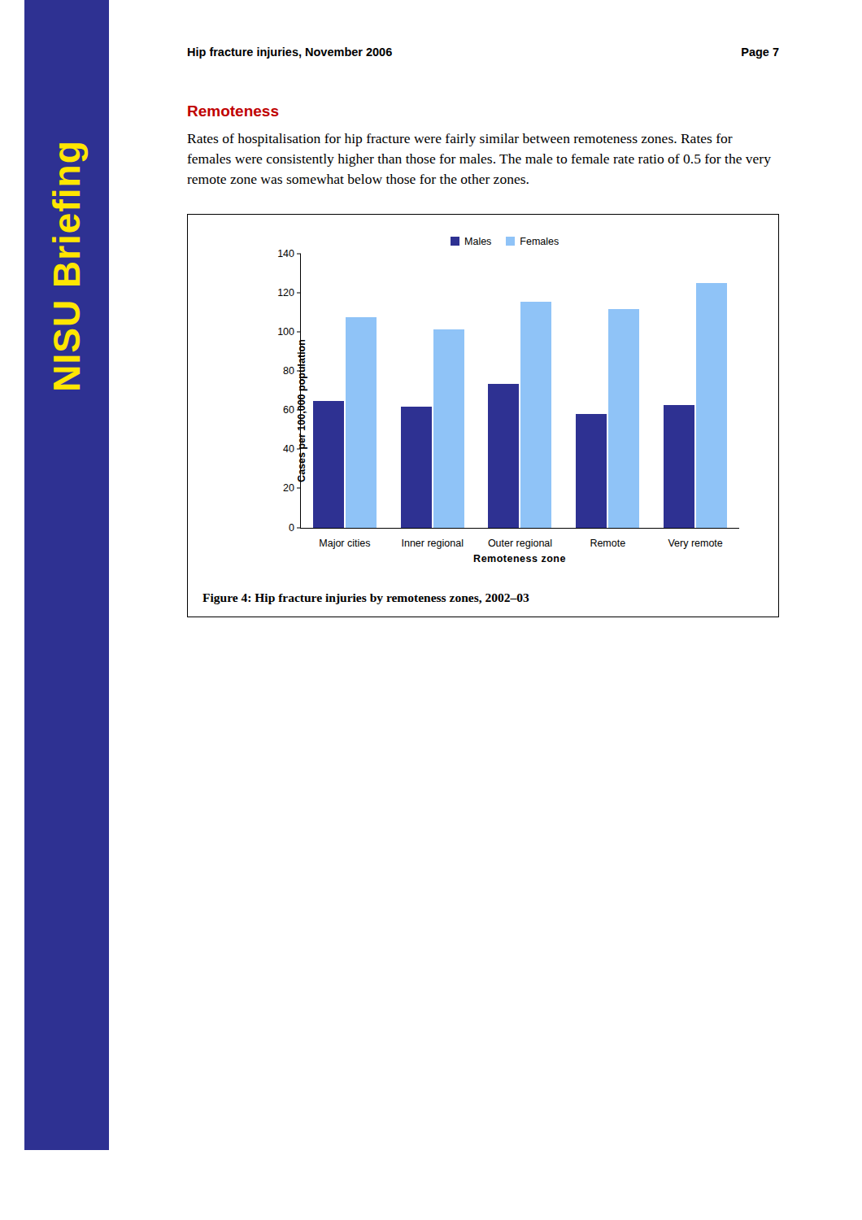NISU Briefing
Hip fracture injuries, November 2006 Page 7
Remoteness
Rates of hospitalisation for hip fracture were fairly similar between remoteness zones. Rates for females were consistently higher than those for males. The male to female rate ratio of 0.5 for the very remote zone was somewhat below those for the other zones.
Males Females
Cases per 100,000 population
0
20
40
60
80
100
120
140
Major cities
Inner regional
Outer regional
Remote
Very remote
Remoteness zone
Figure 4: Hip fracture injuries by remoteness zones, 2002–03